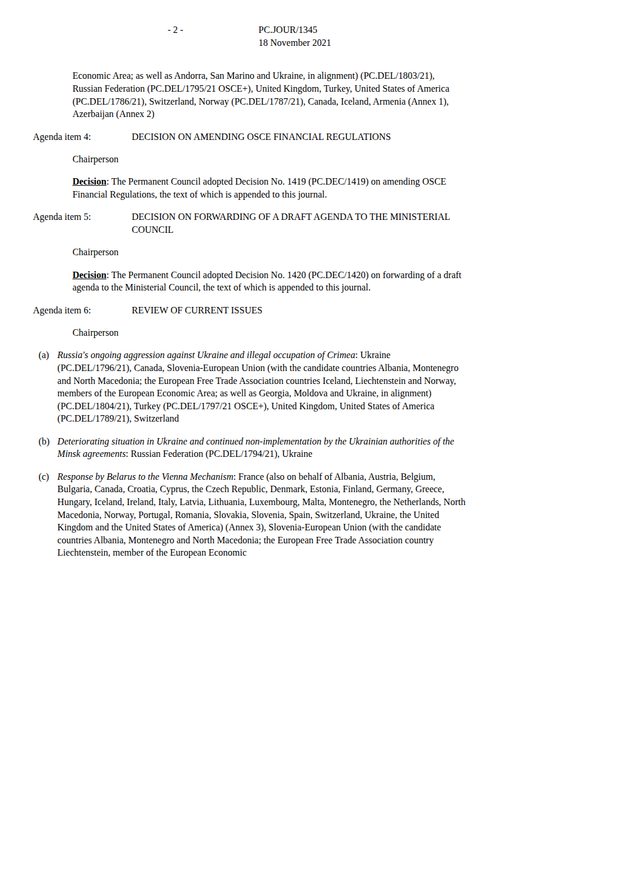- 2 -
PC.JOUR/1345
18 November 2021
Economic Area; as well as Andorra, San Marino and Ukraine, in alignment) (PC.DEL/1803/21), Russian Federation (PC.DEL/1795/21 OSCE+), United Kingdom, Turkey, United States of America (PC.DEL/1786/21), Switzerland, Norway (PC.DEL/1787/21), Canada, Iceland, Armenia (Annex 1), Azerbaijan (Annex 2)
Agenda item 4:
DECISION ON AMENDING OSCE FINANCIAL REGULATIONS
Chairperson
Decision: The Permanent Council adopted Decision No. 1419 (PC.DEC/1419) on amending OSCE Financial Regulations, the text of which is appended to this journal.
Agenda item 5:
DECISION ON FORWARDING OF A DRAFT AGENDA TO THE MINISTERIAL COUNCIL
Chairperson
Decision: The Permanent Council adopted Decision No. 1420 (PC.DEC/1420) on forwarding of a draft agenda to the Ministerial Council, the text of which is appended to this journal.
Agenda item 6:
REVIEW OF CURRENT ISSUES
Chairperson
(a)
Russia's ongoing aggression against Ukraine and illegal occupation of Crimea: Ukraine (PC.DEL/1796/21), Canada, Slovenia-European Union (with the candidate countries Albania, Montenegro and North Macedonia; the European Free Trade Association countries Iceland, Liechtenstein and Norway, members of the European Economic Area; as well as Georgia, Moldova and Ukraine, in alignment) (PC.DEL/1804/21), Turkey (PC.DEL/1797/21 OSCE+), United Kingdom, United States of America (PC.DEL/1789/21), Switzerland
(b)
Deteriorating situation in Ukraine and continued non-implementation by the Ukrainian authorities of the Minsk agreements: Russian Federation (PC.DEL/1794/21), Ukraine
(c)
Response by Belarus to the Vienna Mechanism: France (also on behalf of Albania, Austria, Belgium, Bulgaria, Canada, Croatia, Cyprus, the Czech Republic, Denmark, Estonia, Finland, Germany, Greece, Hungary, Iceland, Ireland, Italy, Latvia, Lithuania, Luxembourg, Malta, Montenegro, the Netherlands, North Macedonia, Norway, Portugal, Romania, Slovakia, Slovenia, Spain, Switzerland, Ukraine, the United Kingdom and the United States of America) (Annex 3), Slovenia-European Union (with the candidate countries Albania, Montenegro and North Macedonia; the European Free Trade Association country Liechtenstein, member of the European Economic